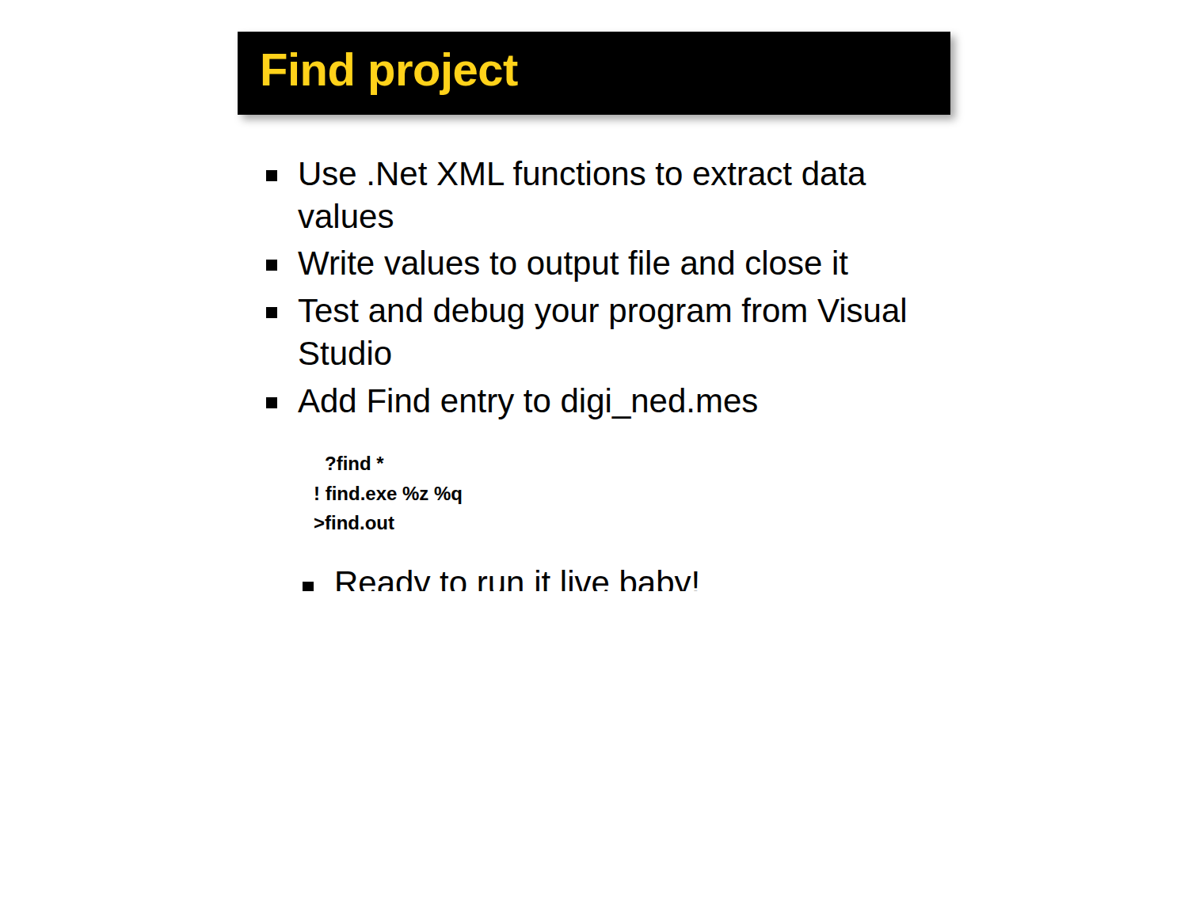Find project
Use .Net XML functions to extract data values
Write values to output file and close it
Test and debug your program from Visual Studio
Add Find entry to digi_ned.mes
?find *
! find.exe %z %q
>find.out
Ready to run it live baby!